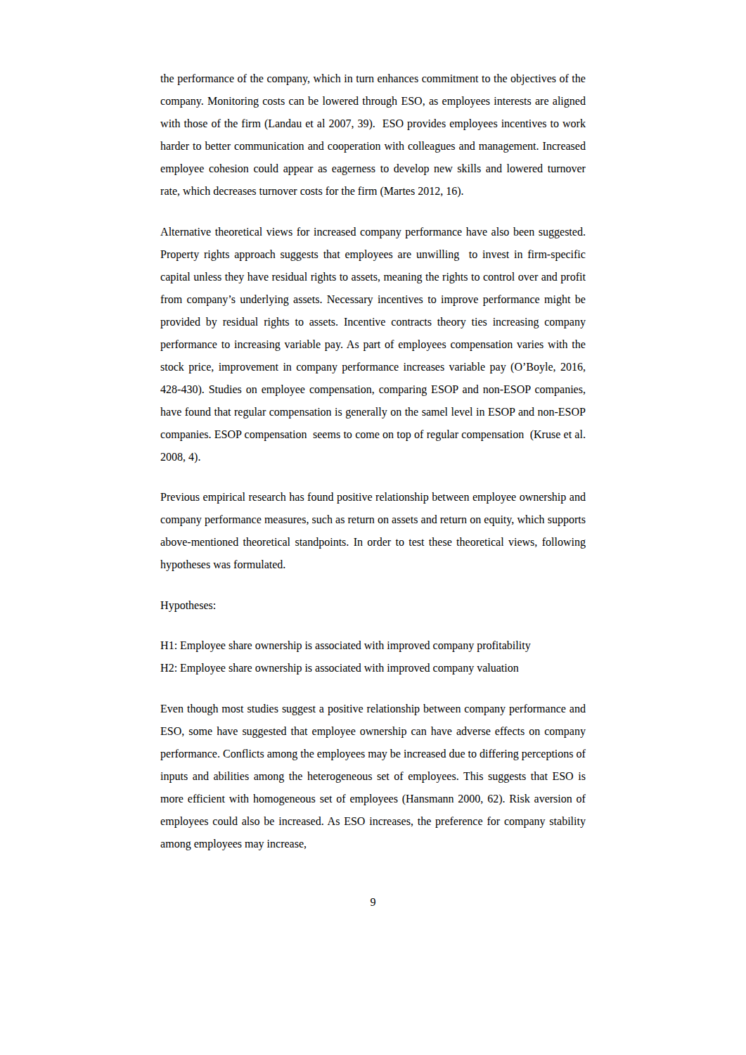the performance of the company, which in turn enhances commitment to the objectives of the company. Monitoring costs can be lowered through ESO, as employees interests are aligned with those of the firm (Landau et al 2007, 39). ESO provides employees incentives to work harder to better communication and cooperation with colleagues and management. Increased employee cohesion could appear as eagerness to develop new skills and lowered turnover rate, which decreases turnover costs for the firm (Martes 2012, 16).
Alternative theoretical views for increased company performance have also been suggested. Property rights approach suggests that employees are unwilling to invest in firm-specific capital unless they have residual rights to assets, meaning the rights to control over and profit from company’s underlying assets. Necessary incentives to improve performance might be provided by residual rights to assets. Incentive contracts theory ties increasing company performance to increasing variable pay. As part of employees compensation varies with the stock price, improvement in company performance increases variable pay (O’Boyle, 2016, 428-430). Studies on employee compensation, comparing ESOP and non-ESOP companies, have found that regular compensation is generally on the samel level in ESOP and non-ESOP companies. ESOP compensation seems to come on top of regular compensation (Kruse et al. 2008, 4).
Previous empirical research has found positive relationship between employee ownership and company performance measures, such as return on assets and return on equity, which supports above-mentioned theoretical standpoints. In order to test these theoretical views, following hypotheses was formulated.
Hypotheses:
H1: Employee share ownership is associated with improved company profitability
H2: Employee share ownership is associated with improved company valuation
Even though most studies suggest a positive relationship between company performance and ESO, some have suggested that employee ownership can have adverse effects on company performance. Conflicts among the employees may be increased due to differing perceptions of inputs and abilities among the heterogeneous set of employees. This suggests that ESO is more efficient with homogeneous set of employees (Hansmann 2000, 62). Risk aversion of employees could also be increased. As ESO increases, the preference for company stability among employees may increase,
9